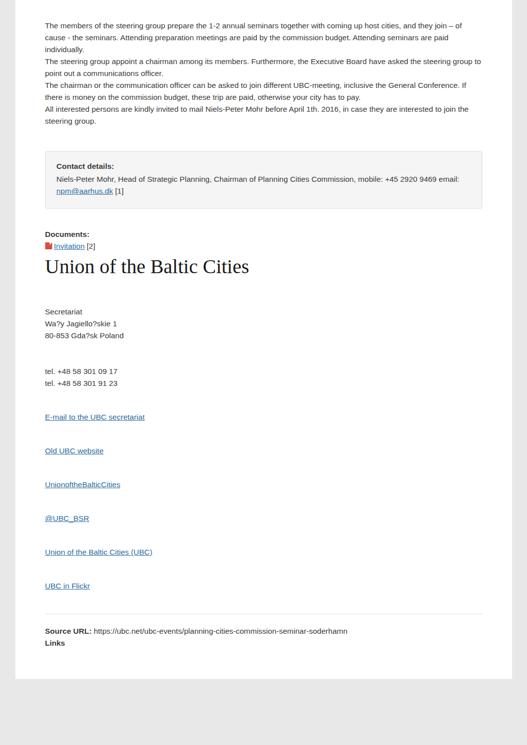The members of the steering group prepare the 1-2 annual seminars together with coming up host cities, and they join – of cause - the seminars. Attending preparation meetings are paid by the commission budget. Attending seminars are paid individually.
The steering group appoint a chairman among its members. Furthermore, the Executive Board have asked the steering group to point out a communications officer.
The chairman or the communication officer can be asked to join different UBC-meeting, inclusive the General Conference. If there is money on the commission budget, these trip are paid, otherwise your city has to pay.
All interested persons are kindly invited to mail Niels-Peter Mohr before April 1th. 2016, in case they are interested to join the steering group.
Contact details:
Niels-Peter Mohr, Head of Strategic Planning, Chairman of Planning Cities Commission, mobile: +45 2920 9469 email: npm@aarhus.dk [1]
Documents:
Invitation [2]
Union of the Baltic Cities
Secretariat
Wa?y Jagiello?skie 1
80-853 Gda?sk Poland
tel. +48 58 301 09 17
tel. +48 58 301 91 23
E-mail to the UBC secretariat
Old UBC website
UnionoftheBalticCities
@UBC_BSR
Union of the Baltic Cities (UBC)
UBC in Flickr
Source URL: https://ubc.net/ubc-events/planning-cities-commission-seminar-soderhamn
Links